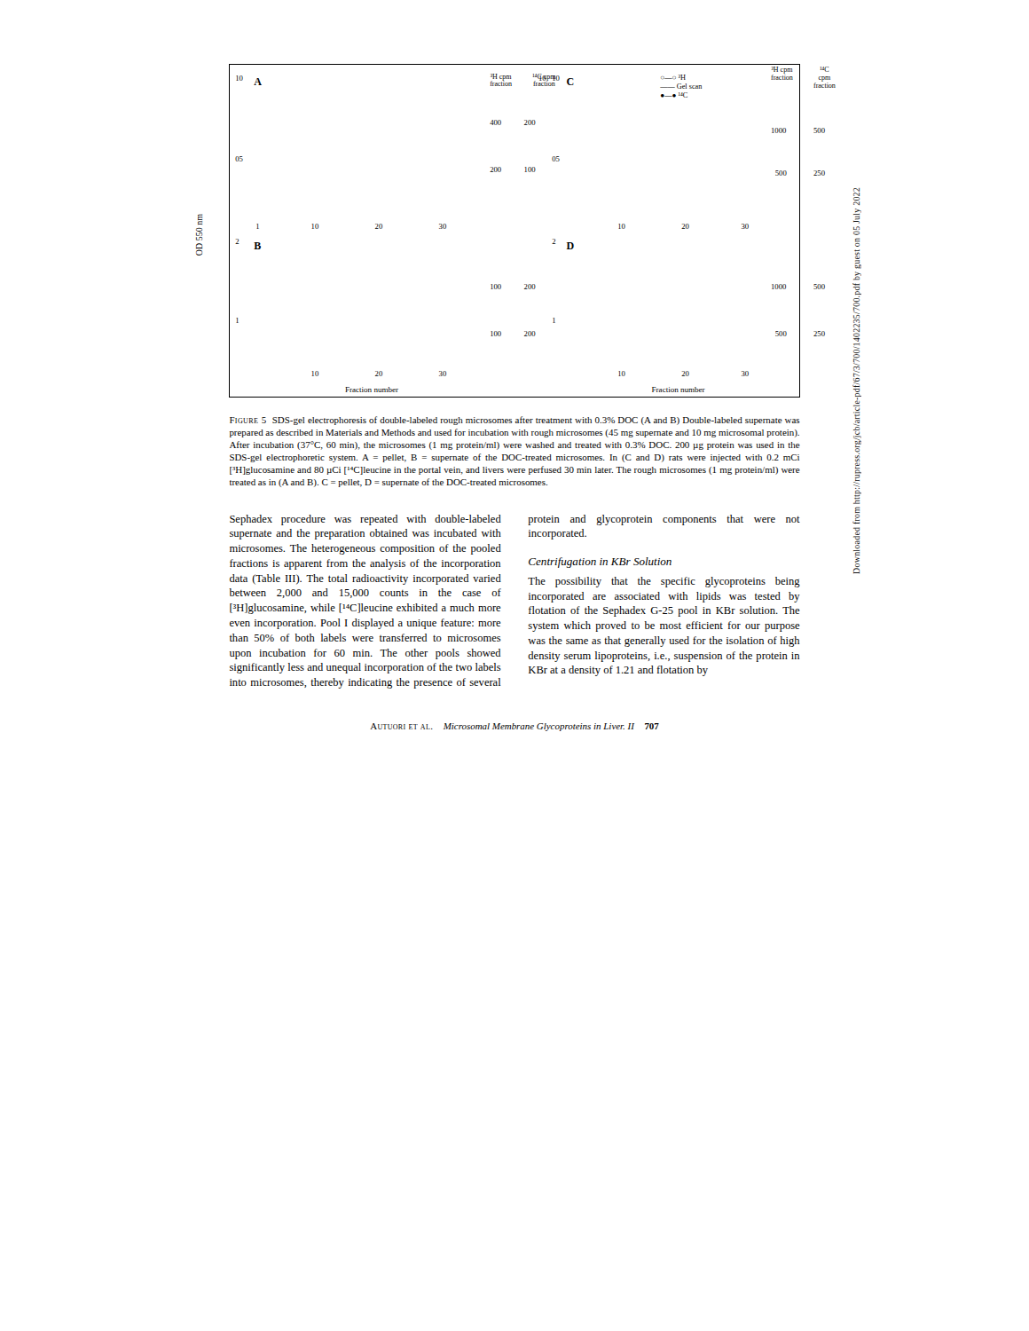Downloaded from http://rupress.org/jcb/article-pdf/67/3/700/1402235/700.pdf by guest on 05 July 2022
A 10 05 1 10 20 30 ³H cpm
fraction ¹⁴C cpm
fraction 400 200 200 100 10 C 10 05 ○—○ ³H
—— Gel scan
●—● ¹⁴C ³H cpm
fraction ¹⁴C cpm
fraction 1000 500 500 250 10 20 30 OD 550 nm B 2 1 100 200 100 200 10 20 30 Fraction number D 2 1 1000 500 500 250 10 20 30 Fraction number
Figure 5 SDS-gel electrophoresis of double-labeled rough microsomes after treatment with 0.3% DOC (A and B) Double-labeled supernate was prepared as described in Materials and Methods and used for incubation with rough microsomes (45 mg supernate and 10 mg microsomal protein). After incubation (37°C, 60 min), the microsomes (1 mg protein/ml) were washed and treated with 0.3% DOC. 200 µg protein was used in the SDS-gel electrophoretic system. A = pellet, B = supernate of the DOC-treated microsomes. In (C and D) rats were injected with 0.2 mCi [³H]glucosamine and 80 µCi [¹⁴C]leucine in the portal vein, and livers were perfused 30 min later. The rough microsomes (1 mg protein/ml) were treated as in (A and B). C = pellet, D = supernate of the DOC-treated microsomes.
Sephadex procedure was repeated with double-labeled supernate and the preparation obtained was incubated with microsomes. The heterogeneous composition of the pooled fractions is apparent from the analysis of the incorporation data (Table III). The total radioactivity incorporated varied between 2,000 and 15,000 counts in the case of [³H]glucosamine, while [¹⁴C]leucine exhibited a much more even incorporation. Pool I displayed a unique feature: more than 50% of both labels were transferred to microsomes upon incubation for 60 min. The other pools showed significantly less and unequal incorporation of the two labels into microsomes, thereby indicating the presence of several protein and glycoprotein components that were not incorporated.
Centrifugation in KBr Solution
The possibility that the specific glycoproteins being incorporated are associated with lipids was tested by flotation of the Sephadex G-25 pool in KBr solution. The system which proved to be most efficient for our purpose was the same as that generally used for the isolation of high density serum lipoproteins, i.e., suspension of the protein in KBr at a density of 1.21 and flotation by
Autuori et al. Microsomal Membrane Glycoproteins in Liver. II 707